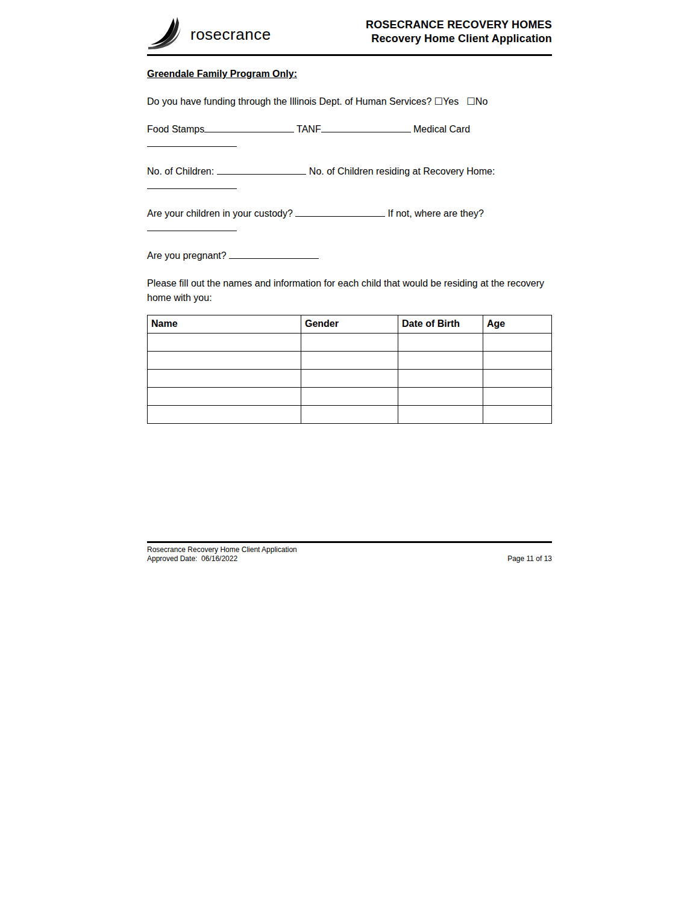rosecrance
ROSECRANCE RECOVERY HOMES
Recovery Home Client Application
Greendale Family Program Only:
Do you have funding through the Illinois Dept. of Human Services? ☐Yes ☐No
Food Stamps TANF Medical Card
No. of Children: No. of Children residing at Recovery Home:
Are your children in your custody? If not, where are they?
Are you pregnant?
Please fill out the names and information for each child that would be residing at the recovery home with you:
| Name | Gender | Date of Birth | Age |
| --- | --- | --- | --- |
Rosecrance Recovery Home Client Application
Approved Date: 06/16/2022
Page 11 of 13